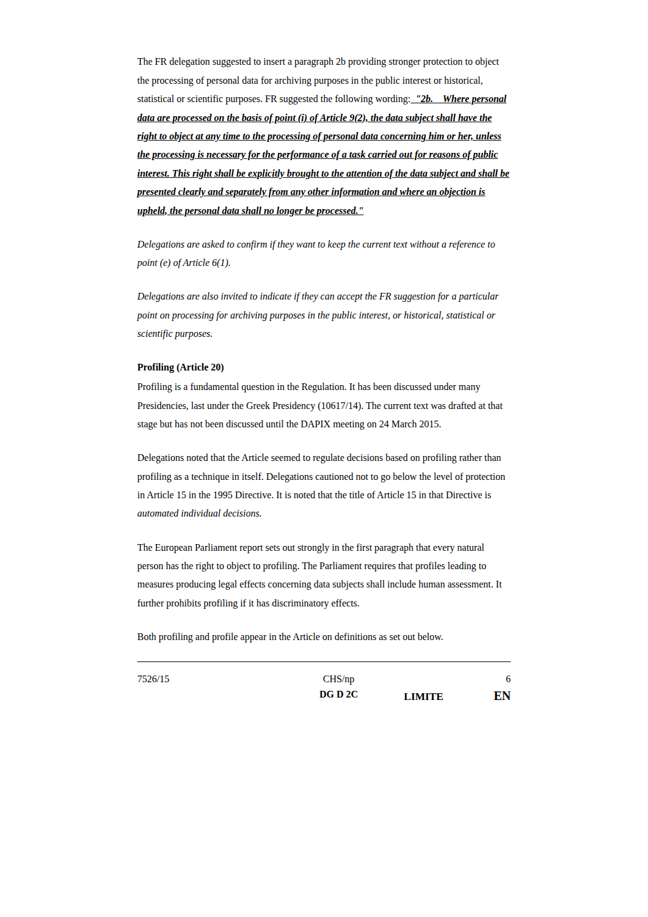The FR delegation suggested to insert a paragraph 2b providing stronger protection to object the processing of personal data for archiving purposes in the public interest or historical, statistical or scientific purposes. FR suggested the following wording: "2b. Where personal data are processed on the basis of point (i) of Article 9(2), the data subject shall have the right to object at any time to the processing of personal data concerning him or her, unless the processing is necessary for the performance of a task carried out for reasons of public interest. This right shall be explicitly brought to the attention of the data subject and shall be presented clearly and separately from any other information and where an objection is upheld, the personal data shall no longer be processed."
Delegations are asked to confirm if they want to keep the current text without a reference to point (e) of Article 6(1).
Delegations are also invited to indicate if they can accept the FR suggestion for a particular point on processing for archiving purposes in the public interest, or historical, statistical or scientific purposes.
Profiling (Article 20)
Profiling is a fundamental question in the Regulation. It has been discussed under many Presidencies, last under the Greek Presidency (10617/14). The current text was drafted at that stage but has not been discussed until the DAPIX meeting on 24 March 2015.
Delegations noted that the Article seemed to regulate decisions based on profiling rather than profiling as a technique in itself. Delegations cautioned not to go below the level of protection in Article 15 in the 1995 Directive. It is noted that the title of Article 15 in that Directive is automated individual decisions.
The European Parliament report sets out strongly in the first paragraph that every natural person has the right to object to profiling. The Parliament requires that profiles leading to measures producing legal effects concerning data subjects shall include human assessment. It further prohibits profiling if it has discriminatory effects.
Both profiling and profile appear in the Article on definitions as set out below.
7526/15
CHS/np
6
DG D 2C
LIMITE
EN